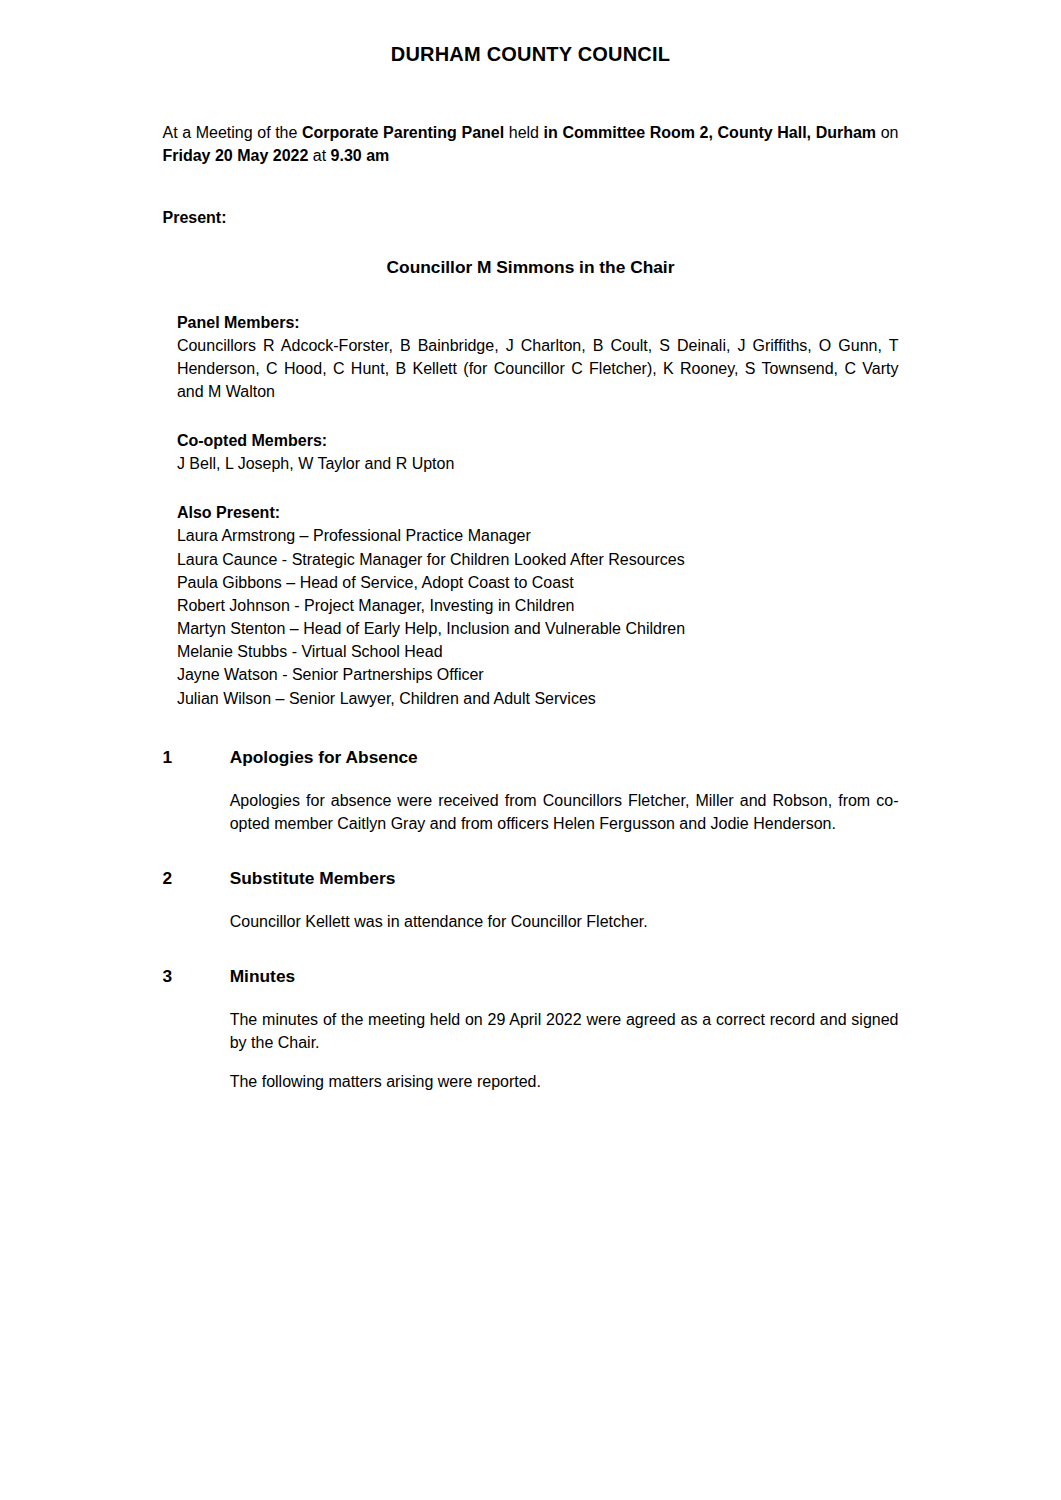DURHAM COUNTY COUNCIL
At a Meeting of the Corporate Parenting Panel held in Committee Room 2, County Hall, Durham on Friday 20 May 2022 at 9.30 am
Present:
Councillor M Simmons in the Chair
Panel Members:
Councillors R Adcock-Forster, B Bainbridge, J Charlton, B Coult, S Deinali, J Griffiths, O Gunn, T Henderson, C Hood, C Hunt, B Kellett (for Councillor C Fletcher), K Rooney, S Townsend, C Varty and M Walton
Co-opted Members:
J Bell, L Joseph, W Taylor and R Upton
Also Present:
Laura Armstrong – Professional Practice Manager
Laura Caunce - Strategic Manager for Children Looked After Resources
Paula Gibbons – Head of Service, Adopt Coast to Coast
Robert Johnson - Project Manager, Investing in Children
Martyn Stenton – Head of Early Help, Inclusion and Vulnerable Children
Melanie Stubbs - Virtual School Head
Jayne Watson - Senior Partnerships Officer
Julian Wilson – Senior Lawyer, Children and Adult Services
Apologies for Absence
Apologies for absence were received from Councillors Fletcher, Miller and Robson, from co-opted member Caitlyn Gray and from officers Helen Fergusson and Jodie Henderson.
Substitute Members
Councillor Kellett was in attendance for Councillor Fletcher.
Minutes
The minutes of the meeting held on 29 April 2022 were agreed as a correct record and signed by the Chair.
The following matters arising were reported.